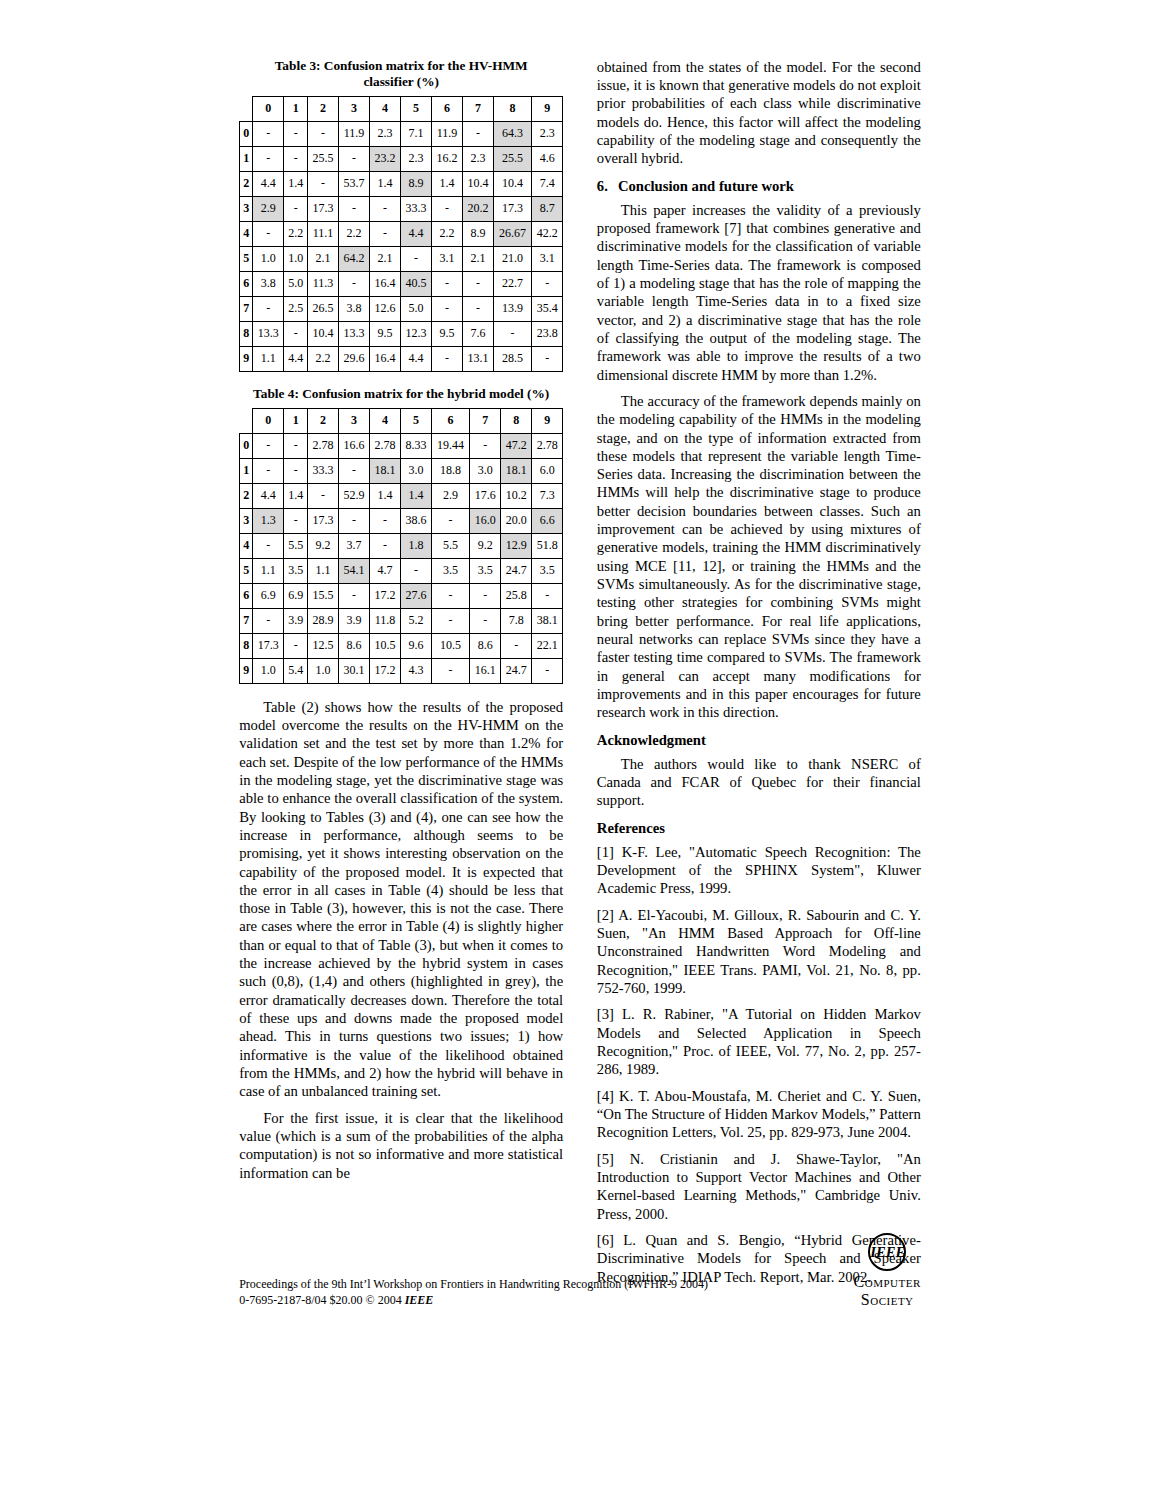Table 3: Confusion matrix for the HV-HMM
classifier (%)
| | 0 | 1 | 2 | 3 | 4 | 5 | 6 | 7 | 8 | 9 |
| --- | --- | --- | --- | --- | --- | --- | --- | --- | --- | --- |
| 0 | - | - | - | 11.9 | 2.3 | 7.1 | 11.9 | - | 64.3 | 2.3 |
| 1 | - | - | 25.5 | - | 23.2 | 2.3 | 16.2 | 2.3 | 25.5 | 4.6 |
| 2 | 4.4 | 1.4 | - | 53.7 | 1.4 | 8.9 | 1.4 | 10.4 | 10.4 | 7.4 |
| 3 | 2.9 | - | 17.3 | - | - | 33.3 | - | 20.2 | 17.3 | 8.7 |
| 4 | - | 2.2 | 11.1 | 2.2 | - | 4.4 | 2.2 | 8.9 | 26.67 | 42.2 |
| 5 | 1.0 | 1.0 | 2.1 | 64.2 | 2.1 | - | 3.1 | 2.1 | 21.0 | 3.1 |
| 6 | 3.8 | 5.0 | 11.3 | - | 16.4 | 40.5 | - | - | 22.7 | - |
| 7 | - | 2.5 | 26.5 | 3.8 | 12.6 | 5.0 | - | - | 13.9 | 35.4 |
| 8 | 13.3 | - | 10.4 | 13.3 | 9.5 | 12.3 | 9.5 | 7.6 | - | 23.8 |
| 9 | 1.1 | 4.4 | 2.2 | 29.6 | 16.4 | 4.4 | - | 13.1 | 28.5 | - |
Table 4: Confusion matrix for the hybrid model (%)
| | 0 | 1 | 2 | 3 | 4 | 5 | 6 | 7 | 8 | 9 |
| --- | --- | --- | --- | --- | --- | --- | --- | --- | --- | --- |
| 0 | - | - | 2.78 | 16.6 | 2.78 | 8.33 | 19.44 | - | 47.2 | 2.78 |
| 1 | - | - | 33.3 | - | 18.1 | 3.0 | 18.8 | 3.0 | 18.1 | 6.0 |
| 2 | 4.4 | 1.4 | - | 52.9 | 1.4 | 1.4 | 2.9 | 17.6 | 10.2 | 7.3 |
| 3 | 1.3 | - | 17.3 | - | - | 38.6 | - | 16.0 | 20.0 | 6.6 |
| 4 | - | 5.5 | 9.2 | 3.7 | - | 1.8 | 5.5 | 9.2 | 12.9 | 51.8 |
| 5 | 1.1 | 3.5 | 1.1 | 54.1 | 4.7 | - | 3.5 | 3.5 | 24.7 | 3.5 |
| 6 | 6.9 | 6.9 | 15.5 | - | 17.2 | 27.6 | - | - | 25.8 | - |
| 7 | - | 3.9 | 28.9 | 3.9 | 11.8 | 5.2 | - | - | 7.8 | 38.1 |
| 8 | 17.3 | - | 12.5 | 8.6 | 10.5 | 9.6 | 10.5 | 8.6 | - | 22.1 |
| 9 | 1.0 | 5.4 | 1.0 | 30.1 | 17.2 | 4.3 | - | 16.1 | 24.7 | - |
Table (2) shows how the results of the proposed model overcome the results on the HV-HMM on the validation set and the test set by more than 1.2% for each set. Despite of the low performance of the HMMs in the modeling stage, yet the discriminative stage was able to enhance the overall classification of the system. By looking to Tables (3) and (4), one can see how the increase in performance, although seems to be promising, yet it shows interesting observation on the capability of the proposed model. It is expected that the error in all cases in Table (4) should be less that those in Table (3), however, this is not the case. There are cases where the error in Table (4) is slightly higher than or equal to that of Table (3), but when it comes to the increase achieved by the hybrid system in cases such (0,8), (1,4) and others (highlighted in grey), the error dramatically decreases down. Therefore the total of these ups and downs made the proposed model ahead. This in turns questions two issues; 1) how informative is the value of the likelihood obtained from the HMMs, and 2) how the hybrid will behave in case of an unbalanced training set.
For the first issue, it is clear that the likelihood value (which is a sum of the probabilities of the alpha computation) is not so informative and more statistical information can be
obtained from the states of the model. For the second issue, it is known that generative models do not exploit prior probabilities of each class while discriminative models do. Hence, this factor will affect the modeling capability of the modeling stage and consequently the overall hybrid.
6. Conclusion and future work
This paper increases the validity of a previously proposed framework [7] that combines generative and discriminative models for the classification of variable length Time-Series data. The framework is composed of 1) a modeling stage that has the role of mapping the variable length Time-Series data in to a fixed size vector, and 2) a discriminative stage that has the role of classifying the output of the modeling stage. The framework was able to improve the results of a two dimensional discrete HMM by more than 1.2%.
The accuracy of the framework depends mainly on the modeling capability of the HMMs in the modeling stage, and on the type of information extracted from these models that represent the variable length Time-Series data. Increasing the discrimination between the HMMs will help the discriminative stage to produce better decision boundaries between classes. Such an improvement can be achieved by using mixtures of generative models, training the HMM discriminatively using MCE [11, 12], or training the HMMs and the SVMs simultaneously. As for the discriminative stage, testing other strategies for combining SVMs might bring better performance. For real life applications, neural networks can replace SVMs since they have a faster testing time compared to SVMs. The framework in general can accept many modifications for improvements and in this paper encourages for future research work in this direction.
Acknowledgment
The authors would like to thank NSERC of Canada and FCAR of Quebec for their financial support.
References
[1] K-F. Lee, "Automatic Speech Recognition: The Development of the SPHINX System", Kluwer Academic Press, 1999.
[2] A. El-Yacoubi, M. Gilloux, R. Sabourin and C. Y. Suen, "An HMM Based Approach for Off-line Unconstrained Handwritten Word Modeling and Recognition," IEEE Trans. PAMI, Vol. 21, No. 8, pp. 752-760, 1999.
[3] L. R. Rabiner, "A Tutorial on Hidden Markov Models and Selected Application in Speech Recognition," Proc. of IEEE, Vol. 77, No. 2, pp. 257-286, 1989.
[4] K. T. Abou-Moustafa, M. Cheriet and C. Y. Suen, “On The Structure of Hidden Markov Models,” Pattern Recognition Letters, Vol. 25, pp. 829-973, June 2004.
[5] N. Cristianin and J. Shawe-Taylor, "An Introduction to Support Vector Machines and Other Kernel-based Learning Methods," Cambridge Univ. Press, 2000.
[6] L. Quan and S. Bengio, “Hybrid Generative-Discriminative Models for Speech and Speaker Recognition,” IDIAP Tech. Report, Mar. 2002.
Proceedings of the 9th Int’l Workshop on Frontiers in Handwriting Recognition (IWFHR-9 2004)
0-7695-2187-8/04 $20.00 © 2004 IEEE
IEEE
Computer
Society